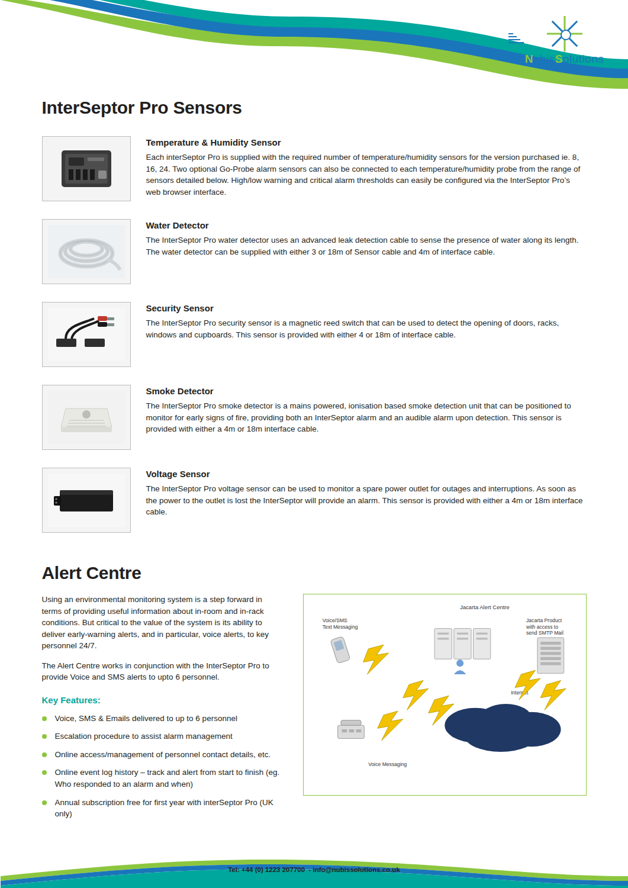NubisSolutions
InterSeptor Pro Sensors
Temperature & Humidity Sensor
Each interSeptor Pro is supplied with the required number of temperature/humidity sensors for the version purchased ie. 8, 16, 24. Two optional Go-Probe alarm sensors can also be connected to each temperature/humidity probe from the range of sensors detailed below. High/low warning and critical alarm thresholds can easily be configured via the InterSeptor Pro’s web browser interface.
Water Detector
The InterSeptor Pro water detector uses an advanced leak detection cable to sense the presence of water along its length. The water detector can be supplied with either 3 or 18m of Sensor cable and 4m of interface cable.
Security Sensor
The InterSeptor Pro security sensor is a magnetic reed switch that can be used to detect the opening of doors, racks, windows and cupboards. This sensor is provided with either 4 or 18m of interface cable.
Smoke Detector
The InterSeptor Pro smoke detector is a mains powered, ionisation based smoke detection unit that can be positioned to monitor for early signs of fire, providing both an InterSeptor alarm and an audible alarm upon detection. This sensor is provided with either a 4m or 18m interface cable.
Voltage Sensor
The InterSeptor Pro voltage sensor can be used to monitor a spare power outlet for outages and interruptions. As soon as the power to the outlet is lost the InterSeptor will provide an alarm. This sensor is provided with either a 4m or 18m interface cable.
Alert Centre
Using an environmental monitoring system is a step forward in terms of providing useful information about in-room and in-rack conditions. But critical to the value of the system is its ability to deliver early-warning alerts, and in particular, voice alerts, to key personnel 24/7.
The Alert Centre works in conjunction with the InterSeptor Pro to provide Voice and SMS alerts to upto 6 personnel.
Key Features:
Voice, SMS & Emails delivered to up to 6 personnel
Escalation procedure to assist alarm management
Online access/management of personnel contact details, etc.
Online event log history – track and alert from start to finish (eg. Who responded to an alarm and when)
Annual subscription free for first year with interSeptor Pro (UK only)
Jacarta Alert Centre Voice/SMS Text Messaging Jacarta Product with access to send SMTP Mail Internet Voice Messaging
Tel: +44 (0) 1223 207700 - info@nubissolutions.co.uk